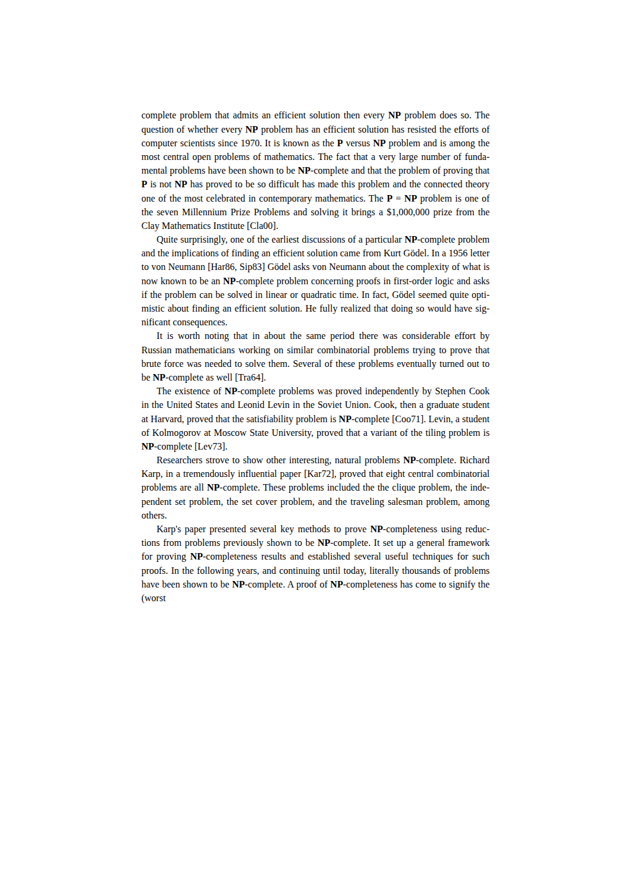complete problem that admits an efficient solution then every NP problem does so. The question of whether every NP problem has an efficient solution has resisted the efforts of computer scientists since 1970. It is known as the P versus NP problem and is among the most central open problems of mathematics. The fact that a very large number of fundamental problems have been shown to be NP-complete and that the problem of proving that P is not NP has proved to be so difficult has made this problem and the connected theory one of the most celebrated in contemporary mathematics. The P = NP problem is one of the seven Millennium Prize Problems and solving it brings a $1,000,000 prize from the Clay Mathematics Institute [Cla00].
Quite surprisingly, one of the earliest discussions of a particular NP-complete problem and the implications of finding an efficient solution came from Kurt Gödel. In a 1956 letter to von Neumann [Har86, Sip83] Gödel asks von Neumann about the complexity of what is now known to be an NP-complete problem concerning proofs in first-order logic and asks if the problem can be solved in linear or quadratic time. In fact, Gödel seemed quite optimistic about finding an efficient solution. He fully realized that doing so would have significant consequences.
It is worth noting that in about the same period there was considerable effort by Russian mathematicians working on similar combinatorial problems trying to prove that brute force was needed to solve them. Several of these problems eventually turned out to be NP-complete as well [Tra64].
The existence of NP-complete problems was proved independently by Stephen Cook in the United States and Leonid Levin in the Soviet Union. Cook, then a graduate student at Harvard, proved that the satisfiability problem is NP-complete [Coo71]. Levin, a student of Kolmogorov at Moscow State University, proved that a variant of the tiling problem is NP-complete [Lev73].
Researchers strove to show other interesting, natural problems NP-complete. Richard Karp, in a tremendously influential paper [Kar72], proved that eight central combinatorial problems are all NP-complete. These problems included the the clique problem, the independent set problem, the set cover problem, and the traveling salesman problem, among others.
Karp's paper presented several key methods to prove NP-completeness using reductions from problems previously shown to be NP-complete. It set up a general framework for proving NP-completeness results and established several useful techniques for such proofs. In the following years, and continuing until today, literally thousands of problems have been shown to be NP-complete. A proof of NP-completeness has come to signify the (worst